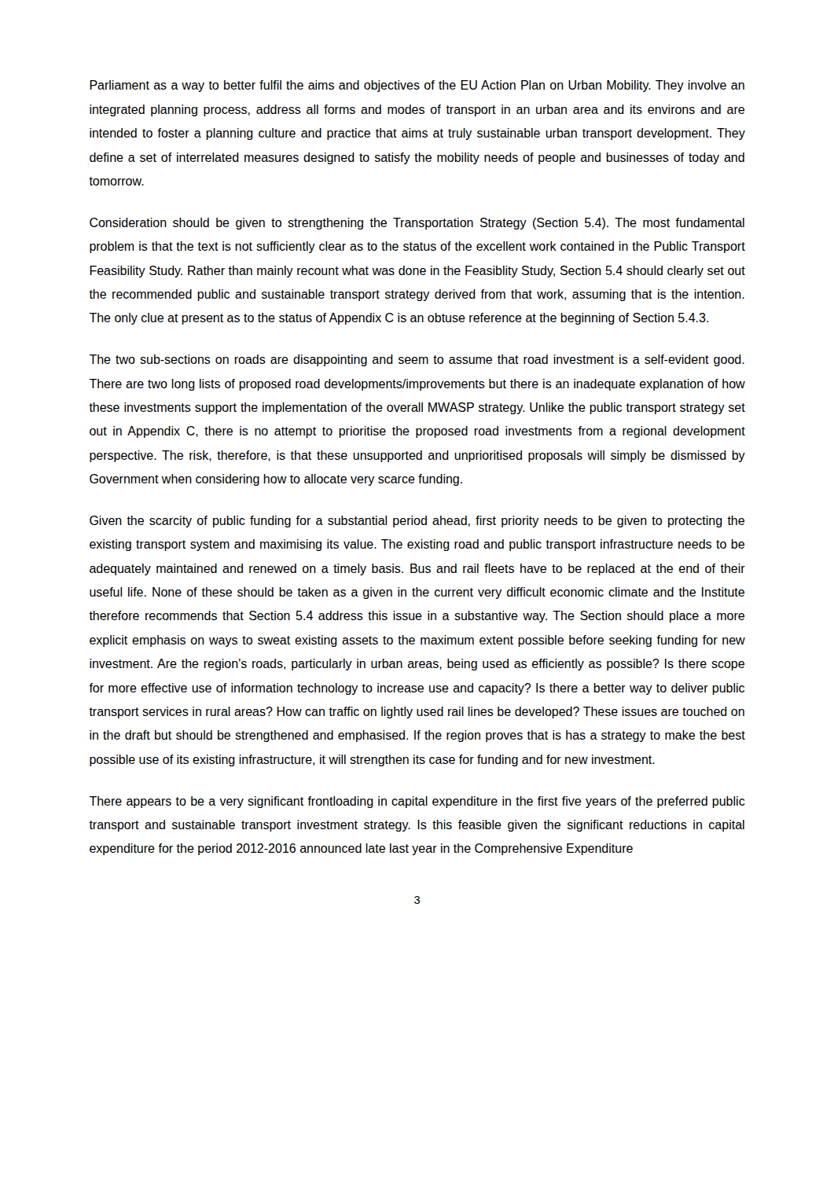Parliament as a way to better fulfil the aims and objectives of the EU Action Plan on Urban Mobility. They involve an integrated planning process, address all forms and modes of transport in an urban area and its environs and are intended to foster a planning culture and practice that aims at truly sustainable urban transport development. They define a set of interrelated measures designed to satisfy the mobility needs of people and businesses of today and tomorrow.
Consideration should be given to strengthening the Transportation Strategy (Section 5.4). The most fundamental problem is that the text is not sufficiently clear as to the status of the excellent work contained in the Public Transport Feasibility Study. Rather than mainly recount what was done in the Feasiblity Study, Section 5.4 should clearly set out the recommended public and sustainable transport strategy derived from that work, assuming that is the intention. The only clue at present as to the status of Appendix C is an obtuse reference at the beginning of Section 5.4.3.
The two sub-sections on roads are disappointing and seem to assume that road investment is a self-evident good. There are two long lists of proposed road developments/improvements but there is an inadequate explanation of how these investments support the implementation of the overall MWASP strategy. Unlike the public transport strategy set out in Appendix C, there is no attempt to prioritise the proposed road investments from a regional development perspective. The risk, therefore, is that these unsupported and unprioritised proposals will simply be dismissed by Government when considering how to allocate very scarce funding.
Given the scarcity of public funding for a substantial period ahead, first priority needs to be given to protecting the existing transport system and maximising its value. The existing road and public transport infrastructure needs to be adequately maintained and renewed on a timely basis. Bus and rail fleets have to be replaced at the end of their useful life. None of these should be taken as a given in the current very difficult economic climate and the Institute therefore recommends that Section 5.4 address this issue in a substantive way. The Section should place a more explicit emphasis on ways to sweat existing assets to the maximum extent possible before seeking funding for new investment. Are the region's roads, particularly in urban areas, being used as efficiently as possible? Is there scope for more effective use of information technology to increase use and capacity? Is there a better way to deliver public transport services in rural areas? How can traffic on lightly used rail lines be developed? These issues are touched on in the draft but should be strengthened and emphasised. If the region proves that is has a strategy to make the best possible use of its existing infrastructure, it will strengthen its case for funding and for new investment.
There appears to be a very significant frontloading in capital expenditure in the first five years of the preferred public transport and sustainable transport investment strategy. Is this feasible given the significant reductions in capital expenditure for the period 2012-2016 announced late last year in the Comprehensive Expenditure
3